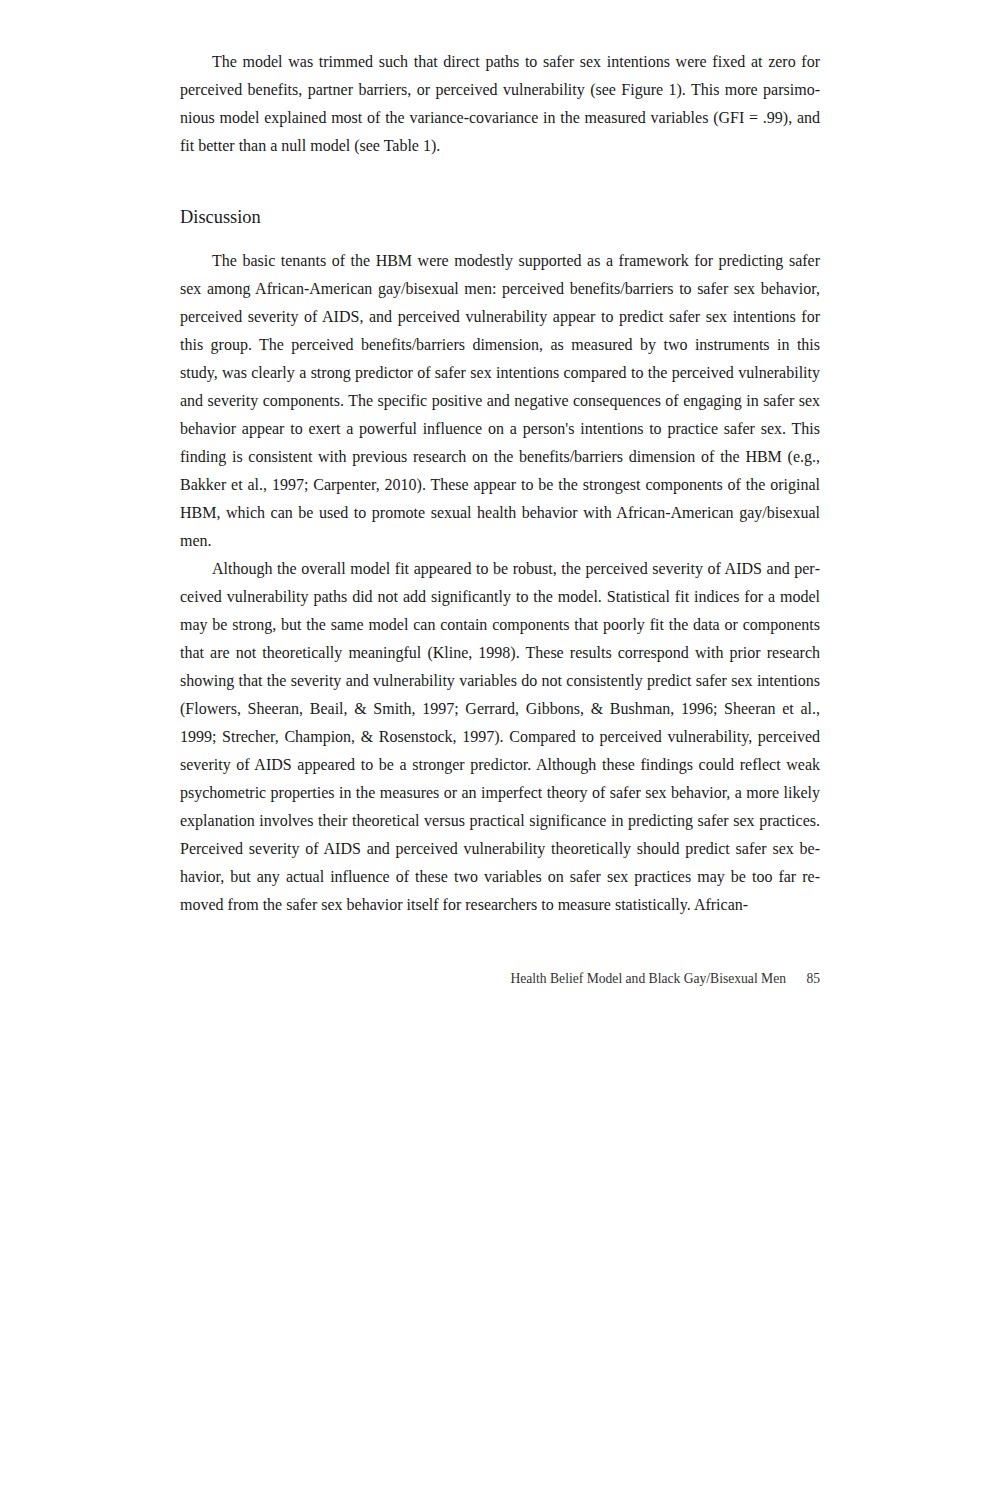The model was trimmed such that direct paths to safer sex intentions were fixed at zero for perceived benefits, partner barriers, or perceived vulnerability (see Figure 1). This more parsimonious model explained most of the variance-covariance in the measured variables (GFI = .99), and fit better than a null model (see Table 1).
Discussion
The basic tenants of the HBM were modestly supported as a framework for predicting safer sex among African-American gay/bisexual men: perceived benefits/barriers to safer sex behavior, perceived severity of AIDS, and perceived vulnerability appear to predict safer sex intentions for this group. The perceived benefits/barriers dimension, as measured by two instruments in this study, was clearly a strong predictor of safer sex intentions compared to the perceived vulnerability and severity components. The specific positive and negative consequences of engaging in safer sex behavior appear to exert a powerful influence on a person's intentions to practice safer sex. This finding is consistent with previous research on the benefits/barriers dimension of the HBM (e.g., Bakker et al., 1997; Carpenter, 2010). These appear to be the strongest components of the original HBM, which can be used to promote sexual health behavior with African-American gay/bisexual men.
Although the overall model fit appeared to be robust, the perceived severity of AIDS and perceived vulnerability paths did not add significantly to the model. Statistical fit indices for a model may be strong, but the same model can contain components that poorly fit the data or components that are not theoretically meaningful (Kline, 1998). These results correspond with prior research showing that the severity and vulnerability variables do not consistently predict safer sex intentions (Flowers, Sheeran, Beail, & Smith, 1997; Gerrard, Gibbons, & Bushman, 1996; Sheeran et al., 1999; Strecher, Champion, & Rosenstock, 1997). Compared to perceived vulnerability, perceived severity of AIDS appeared to be a stronger predictor. Although these findings could reflect weak psychometric properties in the measures or an imperfect theory of safer sex behavior, a more likely explanation involves their theoretical versus practical significance in predicting safer sex practices. Perceived severity of AIDS and perceived vulnerability theoretically should predict safer sex behavior, but any actual influence of these two variables on safer sex practices may be too far removed from the safer sex behavior itself for researchers to measure statistically. African-
Health Belief Model and Black Gay/Bisexual Men85